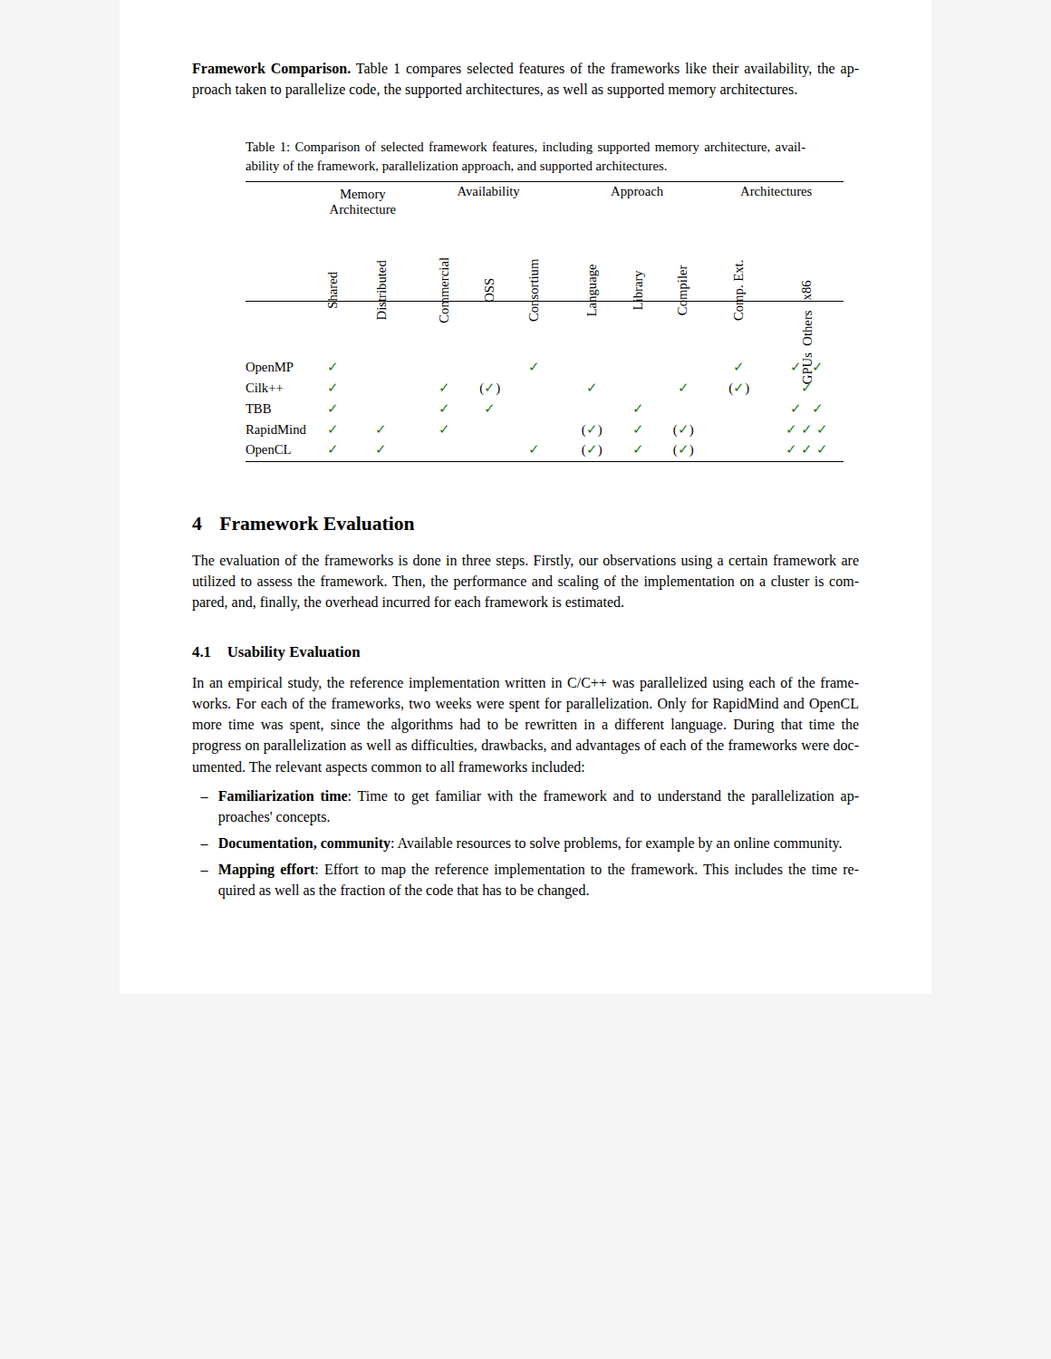Framework Comparison. Table 1 compares selected features of the frameworks like their availability, the approach taken to parallelize code, the supported architectures, as well as supported memory architectures.
Table 1: Comparison of selected framework features, including supported memory architecture, availability of the framework, parallelization approach, and supported architectures.
| | Memory | Availability | Approach | Architectures |
| | Architecture | | | |
| | Shared | Distributed | Commercial | OSS | Consortium | Language | Library | Compiler | Comp. Ext. | x86 |
| | | GPUs Others |
| OpenMP | ✓ | | | | ✓ | | | | ✓ | ✓ ✓ |
| Cilk++ | ✓ | | ✓ | ( ✓ ) | | ✓ | | ✓ | ( ✓ ) | ✓ |
| TBB | ✓ | | ✓ | ✓ | | | ✓ | | | ✓ ✓ |
| RapidMind | ✓ | ✓ | ✓ | | | ( ✓ ) | ✓ | ( ✓ ) | | ✓ ✓ ✓ |
| OpenCL | ✓ | ✓ | | | ✓ | ( ✓ ) | ✓ | ( ✓ ) | | ✓ ✓ ✓ |
4 Framework Evaluation
The evaluation of the frameworks is done in three steps. Firstly, our observations using a certain framework are utilized to assess the framework. Then, the performance and scaling of the implementation on a cluster is compared, and, finally, the overhead incurred for each framework is estimated.
4.1 Usability Evaluation
In an empirical study, the reference implementation written in C/C++ was parallelized using each of the frameworks. For each of the frameworks, two weeks were spent for parallelization. Only for RapidMind and OpenCL more time was spent, since the algorithms had to be rewritten in a different language. During that time the progress on parallelization as well as difficulties, drawbacks, and advantages of each of the frameworks were documented. The relevant aspects common to all frameworks included:
Familiarization time: Time to get familiar with the framework and to understand the parallelization approaches' concepts.
Documentation, community: Available resources to solve problems, for example by an online community.
Mapping effort: Effort to map the reference implementation to the framework. This includes the time required as well as the fraction of the code that has to be changed.